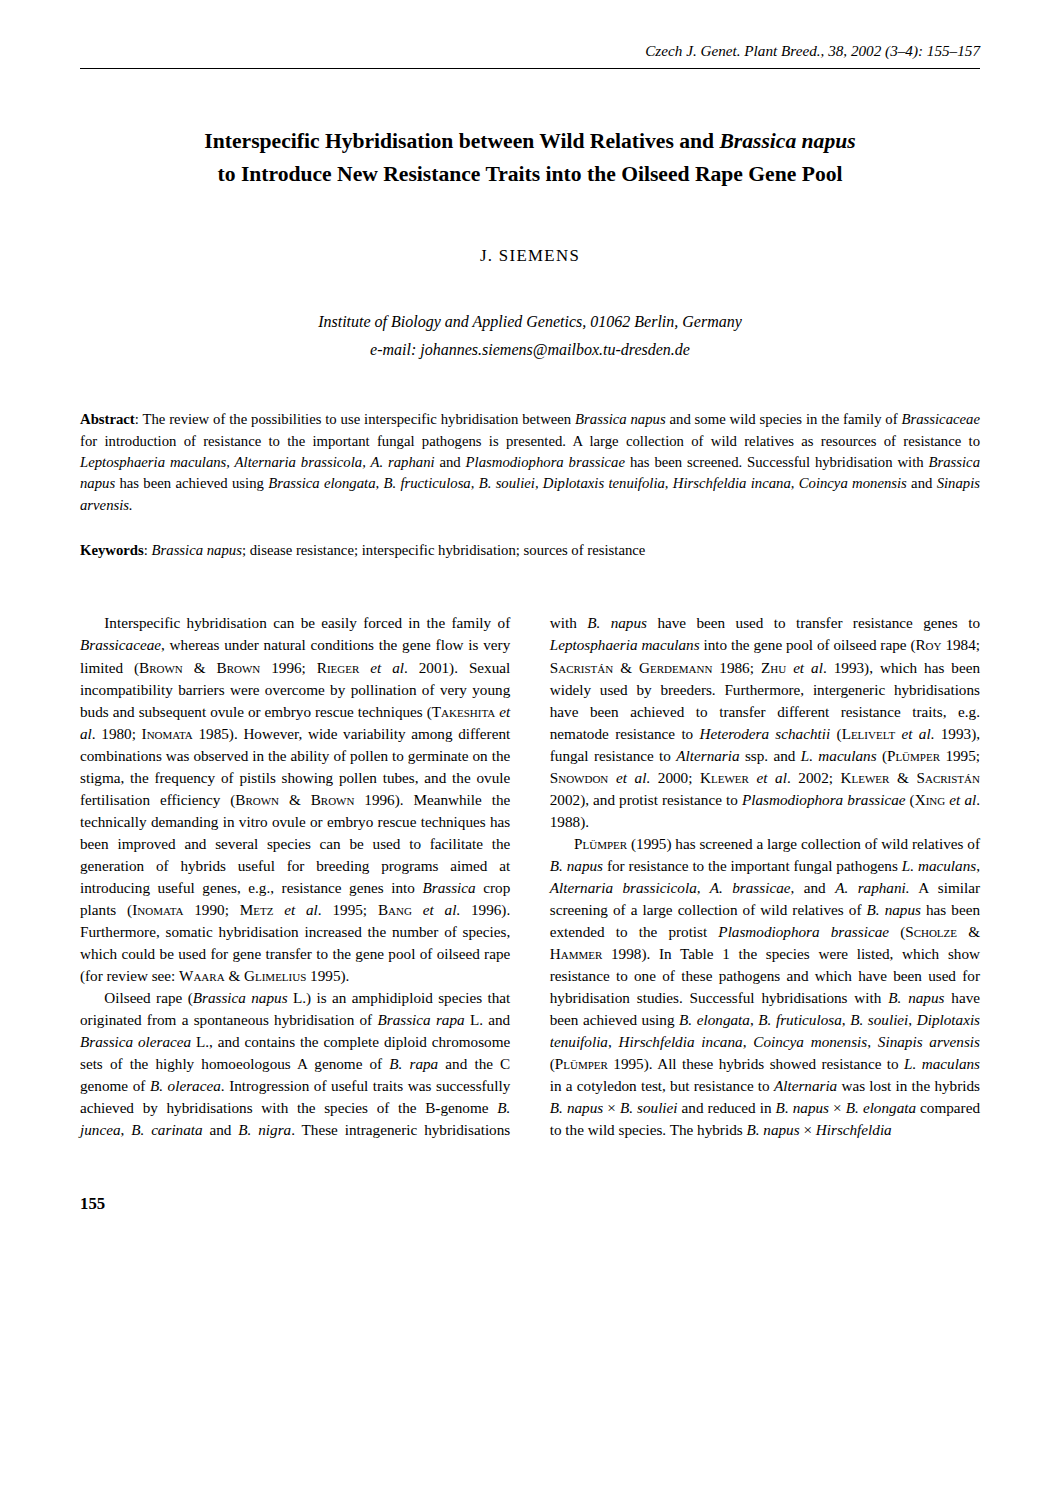Czech J. Genet. Plant Breed., 38, 2002 (3–4): 155–157
Interspecific Hybridisation between Wild Relatives and Brassica napus
to Introduce New Resistance Traits into the Oilseed Rape Gene Pool
J. SIEMENS
Institute of Biology and Applied Genetics, 01062 Berlin, Germany
e-mail: johannes.siemens@mailbox.tu-dresden.de
Abstract: The review of the possibilities to use interspecific hybridisation between Brassica napus and some wild species in the family of Brassicaceae for introduction of resistance to the important fungal pathogens is presented. A large collection of wild relatives as resources of resistance to Leptosphaeria maculans, Alternaria brassicola, A. raphani and Plasmodiophora brassicae has been screened. Successful hybridisation with Brassica napus has been achieved using Brassica elongata, B. fructiculosa, B. souliei, Diplotaxis tenuifolia, Hirschfeldia incana, Coincya monensis and Sinapis arvensis.
Keywords: Brassica napus; disease resistance; interspecific hybridisation; sources of resistance
Interspecific hybridisation can be easily forced in the family of Brassicaceae, whereas under natural conditions the gene flow is very limited (Brown & Brown 1996; Rieger et al. 2001). Sexual incompatibility barriers were overcome by pollination of very young buds and subsequent ovule or embryo rescue techniques (Takeshita et al. 1980; Inomata 1985). However, wide variability among different combinations was observed in the ability of pollen to germinate on the stigma, the frequency of pistils showing pollen tubes, and the ovule fertilisation efficiency (Brown & Brown 1996). Meanwhile the technically demanding in vitro ovule or embryo rescue techniques has been improved and several species can be used to facilitate the generation of hybrids useful for breeding programs aimed at introducing useful genes, e.g., resistance genes into Brassica crop plants (Inomata 1990; Metz et al. 1995; Bang et al. 1996). Furthermore, somatic hybridisation increased the number of species, which could be used for gene transfer to the gene pool of oilseed rape (for review see: Waara & Glimelius 1995).
Oilseed rape (Brassica napus L.) is an amphidiploid species that originated from a spontaneous hybridisation of Brassica rapa L. and Brassica oleracea L., and contains the complete diploid chromosome sets of the highly homoeologous A genome of B. rapa and the C genome of B. oleracea. Introgression of useful traits was successfully achieved by hybridisations with the species of the B-genome B. juncea, B. carinata and B. nigra. These intrageneric hybridisations with B. napus have been used to transfer resistance genes to Leptosphaeria maculans into the gene pool of oilseed rape (Roy 1984; Sacristán & Gerdemann 1986; Zhu et al. 1993), which has been widely used by breeders. Furthermore, intergeneric hybridisations have been achieved to transfer different resistance traits, e.g. nematode resistance to Heterodera schachtii (Lelivelt et al. 1993), fungal resistance to Alternaria ssp. and L. maculans (Plümper 1995; Snowdon et al. 2000; Klewer et al. 2002; Klewer & Sacristán 2002), and protist resistance to Plasmodiophora brassicae (Xing et al. 1988).
Plümper (1995) has screened a large collection of wild relatives of B. napus for resistance to the important fungal pathogens L. maculans, Alternaria brassicicola, A. brassicae, and A. raphani. A similar screening of a large collection of wild relatives of B. napus has been extended to the protist Plasmodiophora brassicae (Scholze & Hammer 1998). In Table 1 the species were listed, which show resistance to one of these pathogens and which have been used for hybridisation studies. Successful hybridisations with B. napus have been achieved using B. elongata, B. fruticulosa, B. souliei, Diplotaxis tenuifolia, Hirschfeldia incana, Coincya monensis, Sinapis arvensis (Plümper 1995). All these hybrids showed resistance to L. maculans in a cotyledon test, but resistance to Alternaria was lost in the hybrids B. napus × B. souliei and reduced in B. napus × B. elongata compared to the wild species. The hybrids B. napus × Hirschfeldia
155